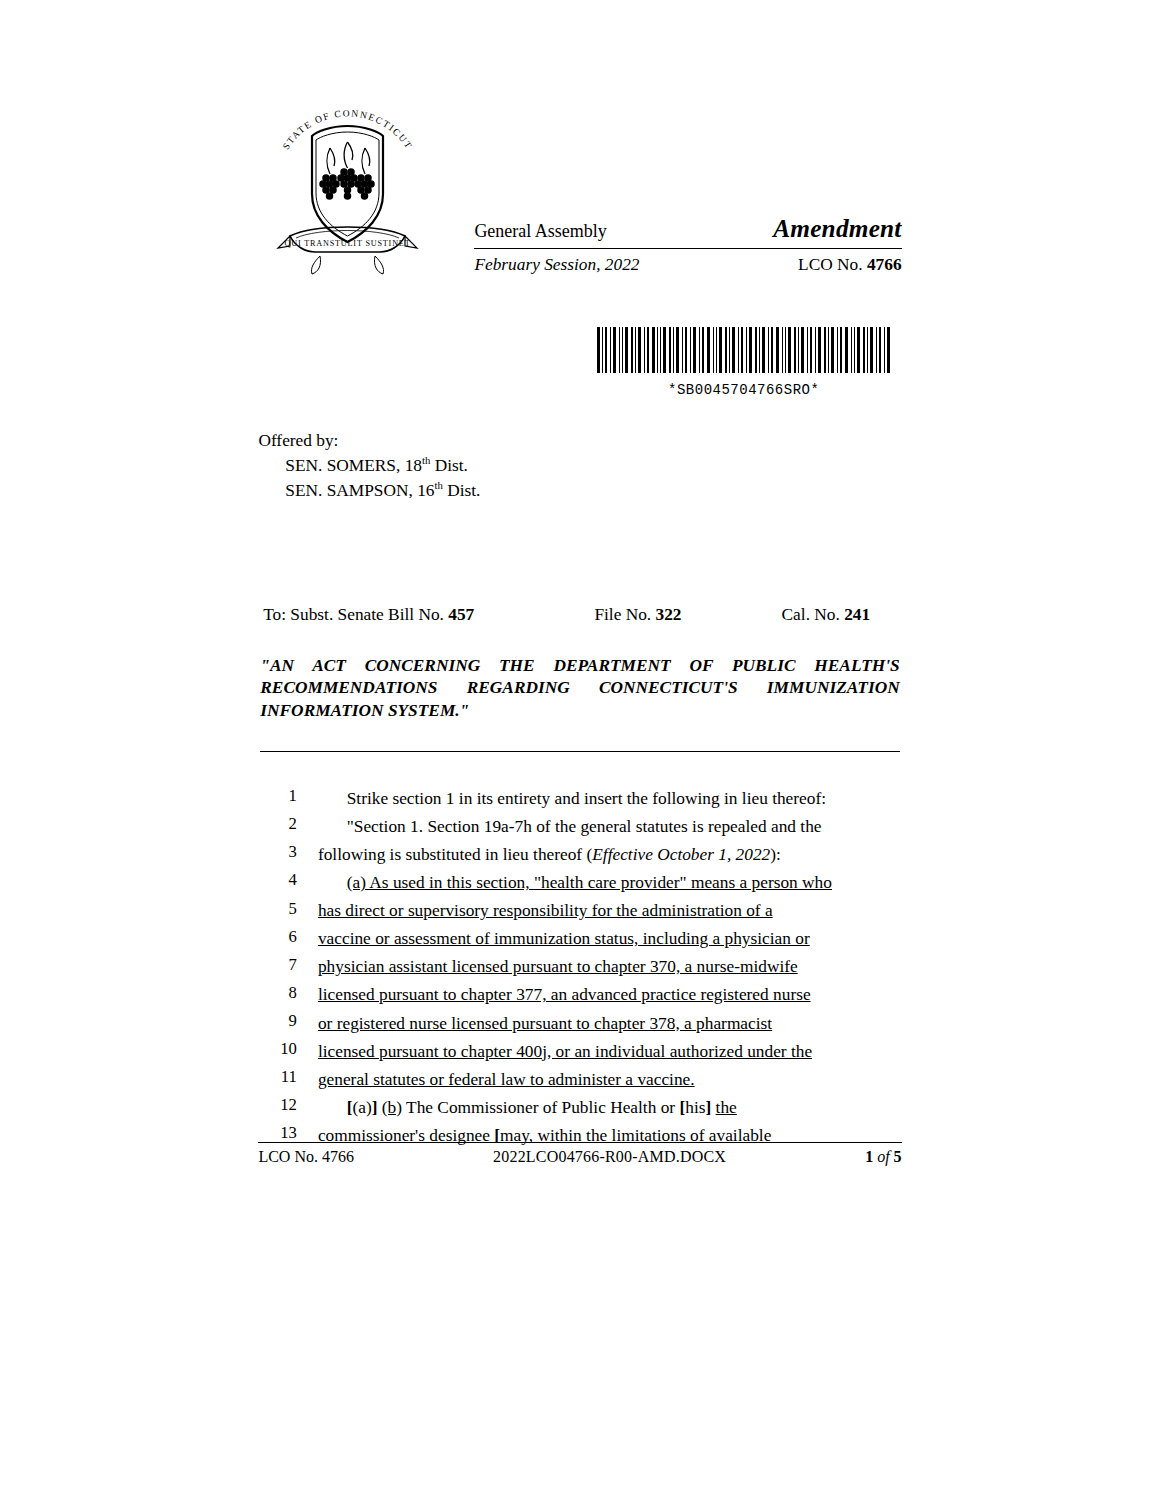STATE OF CONNECTICUT QUI TRANSTULIT SUSTINET
General Assembly Amendment
February Session, 2022 LCO No. 4766
*SB0045704766SRO*
Offered by:
SEN. SOMERS, 18th Dist.
SEN. SAMPSON, 16th Dist.
To: Subst. Senate Bill No. 457 File No. 322 Cal. No. 241
"AN ACT CONCERNING THE DEPARTMENT OF PUBLIC HEALTH'S RECOMMENDATIONS REGARDING CONNECTICUT'S IMMUNIZATION INFORMATION SYSTEM."
Strike section 1 in its entirety and insert the following in lieu thereof:
"Section 1. Section 19a-7h of the general statutes is repealed and the
following is substituted in lieu thereof (Effective October 1, 2022):
(a) As used in this section, "health care provider" means a person who
has direct or supervisory responsibility for the administration of a
vaccine or assessment of immunization status, including a physician or
physician assistant licensed pursuant to chapter 370, a nurse-midwife
licensed pursuant to chapter 377, an advanced practice registered nurse
or registered nurse licensed pursuant to chapter 378, a pharmacist
licensed pursuant to chapter 400j, or an individual authorized under the
general statutes or federal law to administer a vaccine.
[(a)] (b) The Commissioner of Public Health or [his] the
commissioner's designee [may, within the limitations of available
LCO No. 4766 2022LCO04766-R00-AMD.DOCX 1 of 5